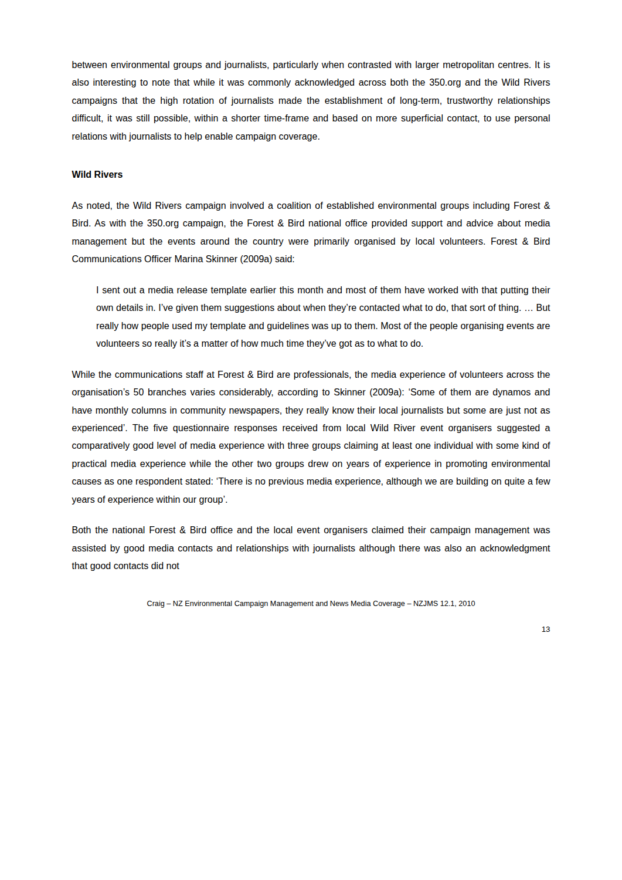between environmental groups and journalists, particularly when contrasted with larger metropolitan centres. It is also interesting to note that while it was commonly acknowledged across both the 350.org and the Wild Rivers campaigns that the high rotation of journalists made the establishment of long-term, trustworthy relationships difficult, it was still possible, within a shorter time-frame and based on more superficial contact, to use personal relations with journalists to help enable campaign coverage.
Wild Rivers
As noted, the Wild Rivers campaign involved a coalition of established environmental groups including Forest & Bird. As with the 350.org campaign, the Forest & Bird national office provided support and advice about media management but the events around the country were primarily organised by local volunteers. Forest & Bird Communications Officer Marina Skinner (2009a) said:
I sent out a media release template earlier this month and most of them have worked with that putting their own details in. I’ve given them suggestions about when they’re contacted what to do, that sort of thing. … But really how people used my template and guidelines was up to them. Most of the people organising events are volunteers so really it’s a matter of how much time they’ve got as to what to do.
While the communications staff at Forest & Bird are professionals, the media experience of volunteers across the organisation’s 50 branches varies considerably, according to Skinner (2009a): ‘Some of them are dynamos and have monthly columns in community newspapers, they really know their local journalists but some are just not as experienced’. The five questionnaire responses received from local Wild River event organisers suggested a comparatively good level of media experience with three groups claiming at least one individual with some kind of practical media experience while the other two groups drew on years of experience in promoting environmental causes as one respondent stated: ‘There is no previous media experience, although we are building on quite a few years of experience within our group’.
Both the national Forest & Bird office and the local event organisers claimed their campaign management was assisted by good media contacts and relationships with journalists although there was also an acknowledgment that good contacts did not
Craig – NZ Environmental Campaign Management and News Media Coverage – NZJMS 12.1, 2010
13